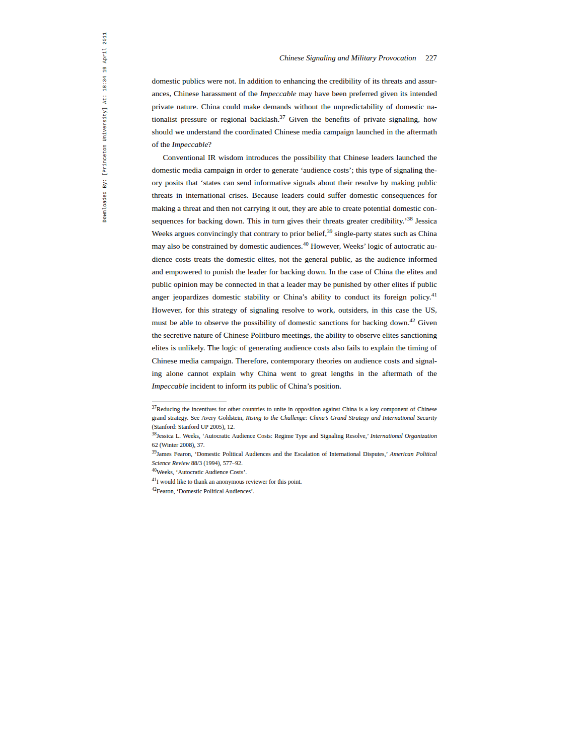Downloaded By: [Princeton University] At: 18:34 19 April 2011
Chinese Signaling and Military Provocation 227
domestic publics were not. In addition to enhancing the credibility of its threats and assurances, Chinese harassment of the Impeccable may have been preferred given its intended private nature. China could make demands without the unpredictability of domestic nationalist pressure or regional backlash.37 Given the benefits of private signaling, how should we understand the coordinated Chinese media campaign launched in the aftermath of the Impeccable?
Conventional IR wisdom introduces the possibility that Chinese leaders launched the domestic media campaign in order to generate ‘audience costs’; this type of signaling theory posits that ‘states can send informative signals about their resolve by making public threats in international crises. Because leaders could suffer domestic consequences for making a threat and then not carrying it out, they are able to create potential domestic consequences for backing down. This in turn gives their threats greater credibility.’38 Jessica Weeks argues convincingly that contrary to prior belief,39 single-party states such as China may also be constrained by domestic audiences.40 However, Weeks’ logic of autocratic audience costs treats the domestic elites, not the general public, as the audience informed and empowered to punish the leader for backing down. In the case of China the elites and public opinion may be connected in that a leader may be punished by other elites if public anger jeopardizes domestic stability or China’s ability to conduct its foreign policy.41 However, for this strategy of signaling resolve to work, outsiders, in this case the US, must be able to observe the possibility of domestic sanctions for backing down.42 Given the secretive nature of Chinese Politburo meetings, the ability to observe elites sanctioning elites is unlikely. The logic of generating audience costs also fails to explain the timing of Chinese media campaign. Therefore, contemporary theories on audience costs and signaling alone cannot explain why China went to great lengths in the aftermath of the Impeccable incident to inform its public of China’s position.
37Reducing the incentives for other countries to unite in opposition against China is a key component of Chinese grand strategy. See Avery Goldstein, Rising to the Challenge: China’s Grand Strategy and International Security (Stanford: Stanford UP 2005), 12.
38Jessica L. Weeks, ‘Autocratic Audience Costs: Regime Type and Signaling Resolve,’ International Organization 62 (Winter 2008), 37.
39James Fearon, ‘Domestic Political Audiences and the Escalation of International Disputes,’ American Political Science Review 88/3 (1994), 577–92.
40Weeks, ‘Autocratic Audience Costs’.
41I would like to thank an anonymous reviewer for this point.
42Fearon, ‘Domestic Political Audiences’.